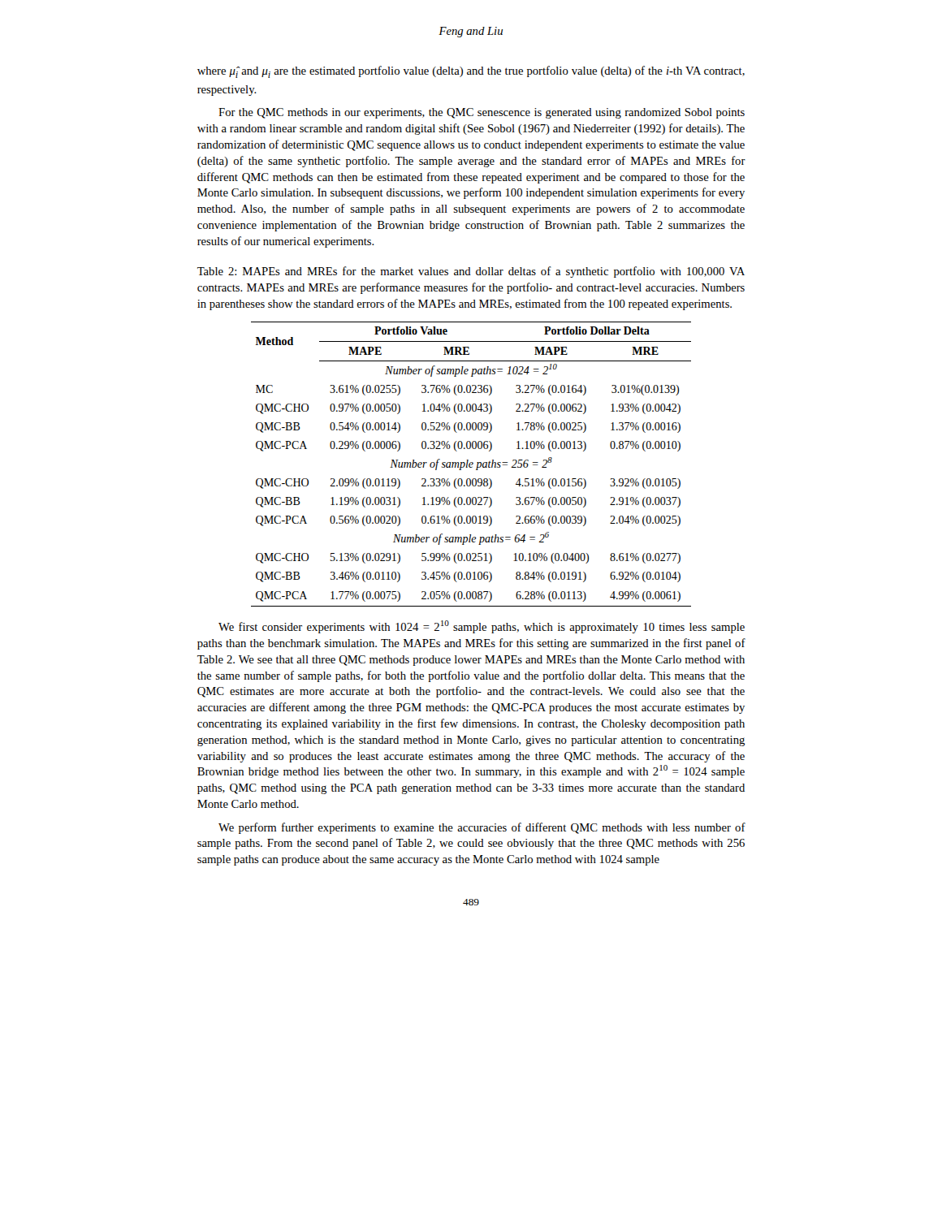Feng and Liu
where μ̂i and μi are the estimated portfolio value (delta) and the true portfolio value (delta) of the i-th VA contract, respectively.
For the QMC methods in our experiments, the QMC senescence is generated using randomized Sobol points with a random linear scramble and random digital shift (See Sobol (1967) and Niederreiter (1992) for details). The randomization of deterministic QMC sequence allows us to conduct independent experiments to estimate the value (delta) of the same synthetic portfolio. The sample average and the standard error of MAPEs and MREs for different QMC methods can then be estimated from these repeated experiment and be compared to those for the Monte Carlo simulation. In subsequent discussions, we perform 100 independent simulation experiments for every method. Also, the number of sample paths in all subsequent experiments are powers of 2 to accommodate convenience implementation of the Brownian bridge construction of Brownian path. Table 2 summarizes the results of our numerical experiments.
Table 2: MAPEs and MREs for the market values and dollar deltas of a synthetic portfolio with 100,000 VA contracts. MAPEs and MREs are performance measures for the portfolio- and contract-level accuracies. Numbers in parentheses show the standard errors of the MAPEs and MREs, estimated from the 100 repeated experiments.
| Method | Portfolio Value | Portfolio Dollar Delta |
| --- | --- | --- |
| MAPE | MRE | MAPE | MRE |
| Number of sample paths = 1024 = 2 10 |
| MC | 3.61% (0.0255) | 3.76% (0.0236) | 3.27% (0.0164) | 3.01%(0.0139) |
| QMC-CHO | 0.97% (0.0050) | 1.04% (0.0043) | 2.27% (0.0062) | 1.93% (0.0042) |
| QMC-BB | 0.54% (0.0014) | 0.52% (0.0009) | 1.78% (0.0025) | 1.37% (0.0016) |
| QMC-PCA | 0.29% (0.0006) | 0.32% (0.0006) | 1.10% (0.0013) | 0.87% (0.0010) |
| Number of sample paths = 256 = 2 8 |
| QMC-CHO | 2.09% (0.0119) | 2.33% (0.0098) | 4.51% (0.0156) | 3.92% (0.0105) |
| QMC-BB | 1.19% (0.0031) | 1.19% (0.0027) | 3.67% (0.0050) | 2.91% (0.0037) |
| QMC-PCA | 0.56% (0.0020) | 0.61% (0.0019) | 2.66% (0.0039) | 2.04% (0.0025) |
| Number of sample paths = 64 = 2 6 |
| QMC-CHO | 5.13% (0.0291) | 5.99% (0.0251) | 10.10% (0.0400) | 8.61% (0.0277) |
| QMC-BB | 3.46% (0.0110) | 3.45% (0.0106) | 8.84% (0.0191) | 6.92% (0.0104) |
| QMC-PCA | 1.77% (0.0075) | 2.05% (0.0087) | 6.28% (0.0113) | 4.99% (0.0061) |
We first consider experiments with 1024 = 210 sample paths, which is approximately 10 times less sample paths than the benchmark simulation. The MAPEs and MREs for this setting are summarized in the first panel of Table 2. We see that all three QMC methods produce lower MAPEs and MREs than the Monte Carlo method with the same number of sample paths, for both the portfolio value and the portfolio dollar delta. This means that the QMC estimates are more accurate at both the portfolio- and the contract-levels. We could also see that the accuracies are different among the three PGM methods: the QMC-PCA produces the most accurate estimates by concentrating its explained variability in the first few dimensions. In contrast, the Cholesky decomposition path generation method, which is the standard method in Monte Carlo, gives no particular attention to concentrating variability and so produces the least accurate estimates among the three QMC methods. The accuracy of the Brownian bridge method lies between the other two. In summary, in this example and with 210 = 1024 sample paths, QMC method using the PCA path generation method can be 3-33 times more accurate than the standard Monte Carlo method.
We perform further experiments to examine the accuracies of different QMC methods with less number of sample paths. From the second panel of Table 2, we could see obviously that the three QMC methods with 256 sample paths can produce about the same accuracy as the Monte Carlo method with 1024 sample
489